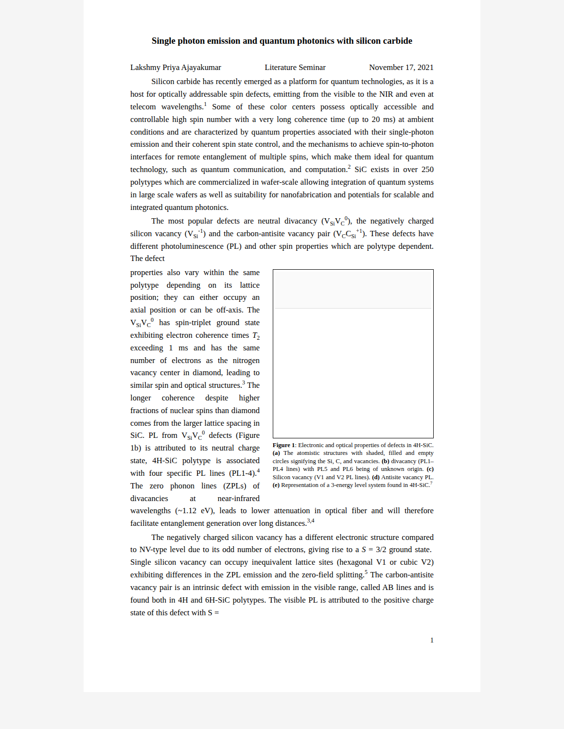Single photon emission and quantum photonics with silicon carbide
Lakshmy Priya Ajayakumar Literature Seminar November 17, 2021
Silicon carbide has recently emerged as a platform for quantum technologies, as it is a host for optically addressable spin defects, emitting from the visible to the NIR and even at telecom wavelengths.1 Some of these color centers possess optically accessible and controllable high spin number with a very long coherence time (up to 20 ms) at ambient conditions and are characterized by quantum properties associated with their single-photon emission and their coherent spin state control, and the mechanisms to achieve spin-to-photon interfaces for remote entanglement of multiple spins, which make them ideal for quantum technology, such as quantum communication, and computation.2 SiC exists in over 250 polytypes which are commercialized in wafer-scale allowing integration of quantum systems in large scale wafers as well as suitability for nanofabrication and potentials for scalable and integrated quantum photonics.
The most popular defects are neutral divacancy (VSiVC0), the negatively charged silicon vacancy (VSi-1) and the carbon-antisite vacancy pair (VCCSi+1). These defects have different photoluminescence (PL) and other spin properties which are polytype dependent. The defect
Figure 1: Electronic and optical properties of defects in 4H-SiC. (a) The atomistic structures with shaded, filled and empty circles signifying the Si, C, and vacancies. (b) divacancy (PL1–PL4 lines) with PL5 and PL6 being of unknown origin. (c) Silicon vacancy (V1 and V2 PL lines). (d) Antisite vacancy PL. (e) Representation of a 3-energy level system found in 4H-SiC.7
properties also vary within the same polytype depending on its lattice position; they can either occupy an axial position or can be off-axis. The VSiVC0 has spin-triplet ground state exhibiting electron coherence times T2 exceeding 1 ms and has the same number of electrons as the nitrogen vacancy center in diamond, leading to similar spin and optical structures.3 The longer coherence despite higher fractions of nuclear spins than diamond comes from the larger lattice spacing in SiC. PL from VSiVC0 defects (Figure 1b) is attributed to its neutral charge state, 4H-SiC polytype is associated with four specific PL lines (PL1-4).4 The zero phonon lines (ZPLs) of divacancies at near-infrared wavelengths (~1.12 eV), leads to lower attenuation in optical fiber and will therefore facilitate entanglement generation over long distances.3,4
The negatively charged silicon vacancy has a different electronic structure compared to NV-type level due to its odd number of electrons, giving rise to a S = 3/2 ground state. Single silicon vacancy can occupy inequivalent lattice sites (hexagonal V1 or cubic V2) exhibiting differences in the ZPL emission and the zero-field splitting.5 The carbon-antisite vacancy pair is an intrinsic defect with emission in the visible range, called AB lines and is found both in 4H and 6H-SiC polytypes. The visible PL is attributed to the positive charge state of this defect with S =
1